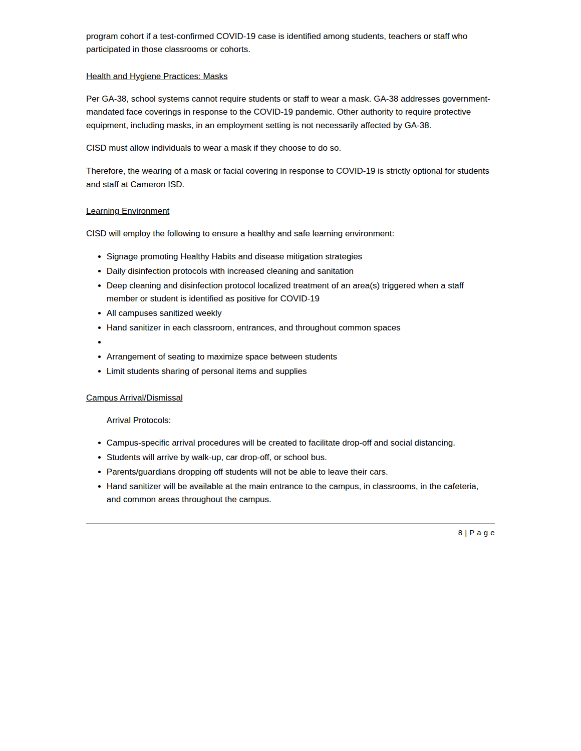program cohort if a test-confirmed COVID-19 case is identified among students, teachers or staff who participated in those classrooms or cohorts.
Health and Hygiene Practices: Masks
Per GA-38, school systems cannot require students or staff to wear a mask. GA-38 addresses government-mandated face coverings in response to the COVID-19 pandemic. Other authority to require protective equipment, including masks, in an employment setting is not necessarily affected by GA-38.
CISD must allow individuals to wear a mask if they choose to do so.
Therefore, the wearing of a mask or facial covering in response to COVID-19 is strictly optional for students and staff at Cameron ISD.
Learning Environment
CISD will employ the following to ensure a healthy and safe learning environment:
Signage promoting Healthy Habits and disease mitigation strategies
Daily disinfection protocols with increased cleaning and sanitation
Deep cleaning and disinfection protocol localized treatment of an area(s) triggered when a staff member or student is identified as positive for COVID-19
All campuses sanitized weekly
Hand sanitizer in each classroom, entrances, and throughout common spaces
Arrangement of seating to maximize space between students
Limit students sharing of personal items and supplies
Campus Arrival/Dismissal
Arrival Protocols:
Campus-specific arrival procedures will be created to facilitate drop-off and social distancing.
Students will arrive by walk-up, car drop-off, or school bus.
Parents/guardians dropping off students will not be able to leave their cars.
Hand sanitizer will be available at the main entrance to the campus, in classrooms, in the cafeteria, and common areas throughout the campus.
8 | P a g e